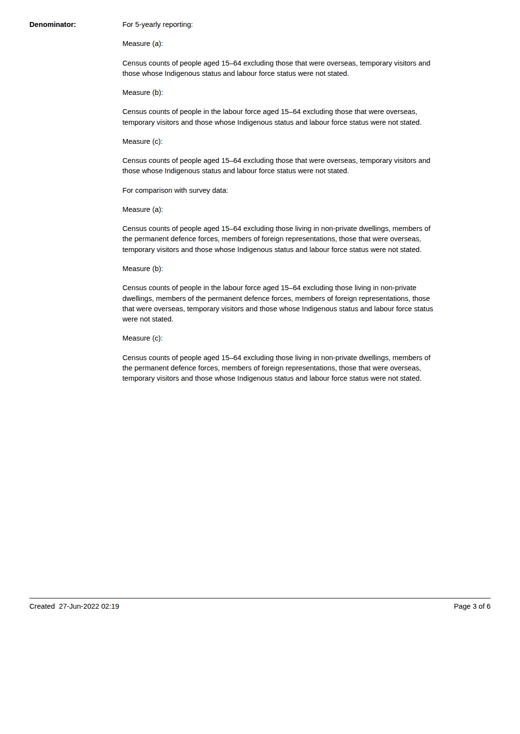Denominator:
For 5-yearly reporting:
Measure (a):
Census counts of people aged 15–64 excluding those that were overseas, temporary visitors and those whose Indigenous status and labour force status were not stated.
Measure (b):
Census counts of people in the labour force aged 15–64 excluding those that were overseas, temporary visitors and those whose Indigenous status and labour force status were not stated.
Measure (c):
Census counts of people aged 15–64 excluding those that were overseas, temporary visitors and those whose Indigenous status and labour force status were not stated.
For comparison with survey data:
Measure (a):
Census counts of people aged 15–64 excluding those living in non-private dwellings, members of the permanent defence forces, members of foreign representations, those that were overseas, temporary visitors and those whose Indigenous status and labour force status were not stated.
Measure (b):
Census counts of people in the labour force aged 15–64 excluding those living in non-private dwellings, members of the permanent defence forces, members of foreign representations, those that were overseas, temporary visitors and those whose Indigenous status and labour force status were not stated.
Measure (c):
Census counts of people aged 15–64 excluding those living in non-private dwellings, members of the permanent defence forces, members of foreign representations, those that were overseas, temporary visitors and those whose Indigenous status and labour force status were not stated.
Created 27-Jun-2022 02:19 Page 3 of 6